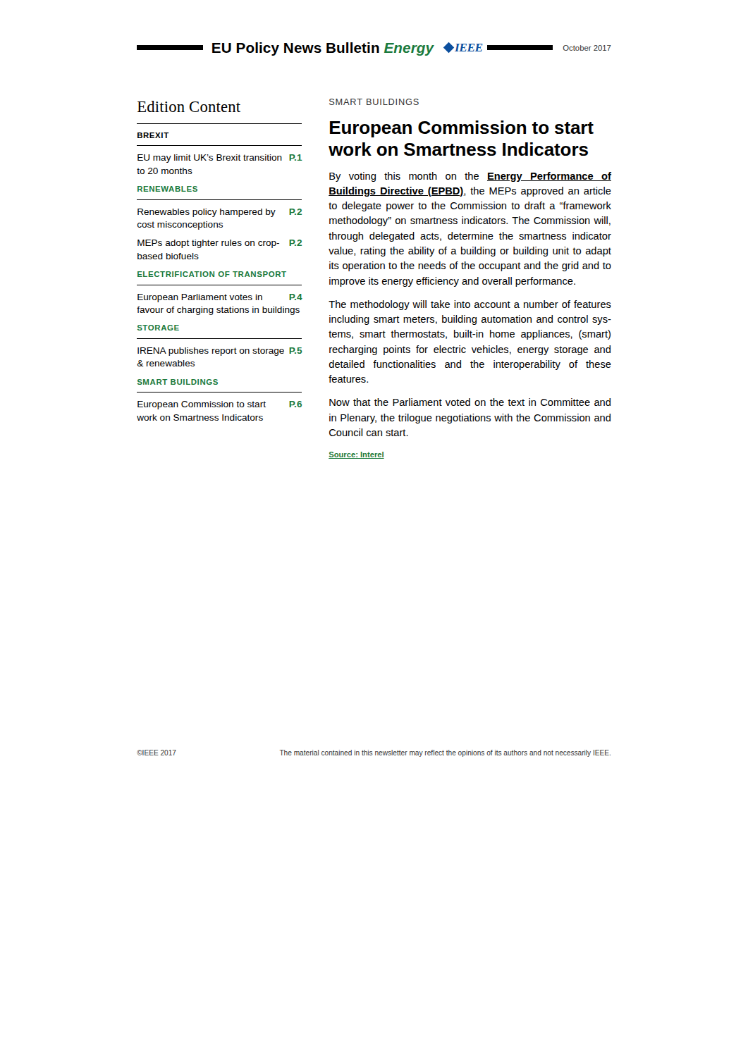EU Policy News Bulletin Energy
IEEE
October 2017
Edition Content
Brexit
P.1 EU may limit UK’s Brexit transition to 20 months
Renewables
P.2 Renewables policy hampered by cost misconceptions P.2 MEPs adopt tighter rules on crop-based biofuels
Electrification of Transport
P.4 European Parliament votes in favour of charging stations in buildings
Storage
P.5 IRENA publishes report on storage & renewables
Smart Buildings
P.6 European Commission to start work on Smartness Indicators
Smart Buildings
European Commission to start work on Smartness Indicators
By voting this month on the Energy Performance of Buildings Directive (EPBD), the MEPs approved an article to delegate power to the Commission to draft a “framework methodology” on smartness indicators. The Commission will, through delegated acts, determine the smartness indicator value, rating the ability of a building or building unit to adapt its operation to the needs of the occupant and the grid and to improve its energy efficiency and overall performance.
The methodology will take into account a number of features including smart meters, building automation and control systems, smart thermostats, built-in home appliances, (smart) recharging points for electric vehicles, energy storage and detailed functionalities and the interoperability of these features.
Now that the Parliament voted on the text in Committee and in Plenary, the trilogue negotiations with the Commission and Council can start.
Source: Interel
©IEEE 2017
The material contained in this newsletter may reflect the opinions of its authors and not necessarily IEEE.